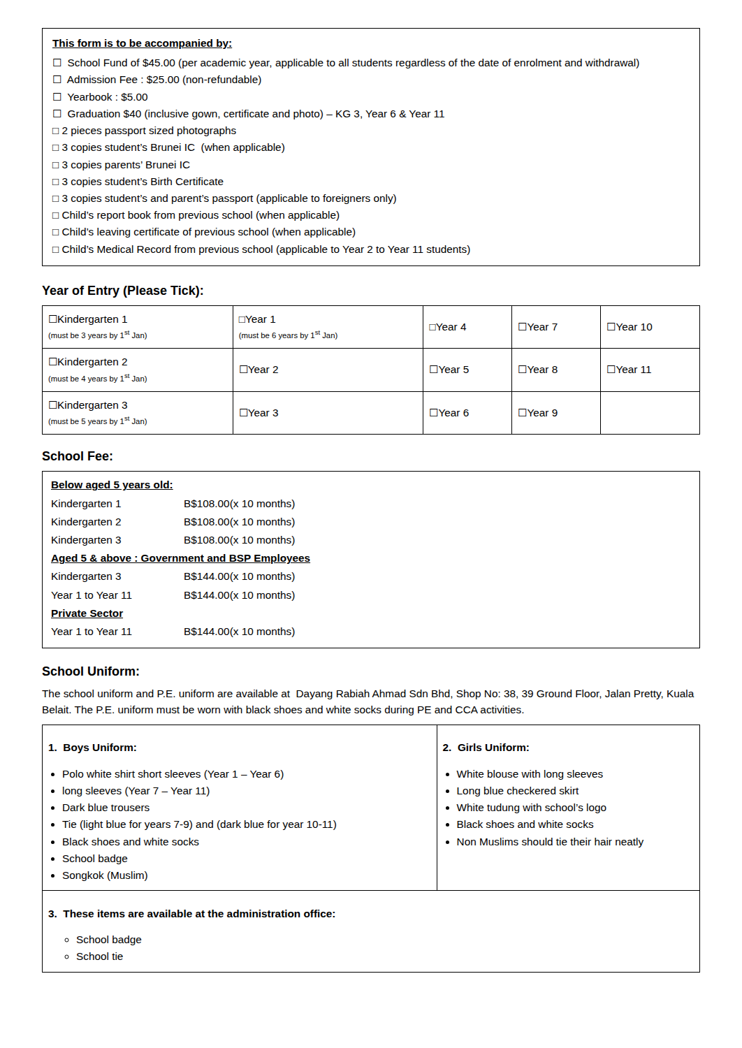This form is to be accompanied by:
☐ School Fund of $45.00 (per academic year, applicable to all students regardless of the date of enrolment and withdrawal)
☐ Admission Fee : $25.00 (non-refundable)
☐ Yearbook : $5.00
☐ Graduation $40 (inclusive gown, certificate and photo) – KG 3, Year 6 & Year 11
□ 2 pieces passport sized photographs
□ 3 copies student’s Brunei IC (when applicable)
□ 3 copies parents’ Brunei IC
□ 3 copies student’s Birth Certificate
□ 3 copies student’s and parent’s passport (applicable to foreigners only)
□ Child’s report book from previous school (when applicable)
□ Child’s leaving certificate of previous school (when applicable)
□ Child’s Medical Record from previous school (applicable to Year 2 to Year 11 students)
Year of Entry (Please Tick):
| ☐Kindergarten 1 (must be 3 years by 1 st Jan) | □Year 1 (must be 6 years by 1 st Jan) | □Year 4 | ☐Year 7 | ☐Year 10 |
| ☐Kindergarten 2 (must be 4 years by 1 st Jan) | ☐Year 2 | ☐Year 5 | ☐Year 8 | ☐Year 11 |
| ☐Kindergarten 3 (must be 5 years by 1 st Jan) | ☐Year 3 | ☐Year 6 | ☐Year 9 | |
School Fee:
Below aged 5 years old:
Kindergarten 1 B$108.00(x 10 months)
Kindergarten 2 B$108.00(x 10 months)
Kindergarten 3 B$108.00(x 10 months)
Aged 5 & above : Government and BSP Employees
Kindergarten 3 B$144.00(x 10 months)
Year 1 to Year 11 B$144.00(x 10 months)
Private Sector
Year 1 to Year 11 B$144.00(x 10 months)
School Uniform:
The school uniform and P.E. uniform are available at Dayang Rabiah Ahmad Sdn Bhd, Shop No: 38, 39 Ground Floor, Jalan Pretty, Kuala Belait. The P.E. uniform must be worn with black shoes and white socks during PE and CCA activities.
| 1. Boys Uniform: Polo white shirt short sleeves (Year 1 – Year 6) long sleeves (Year 7 – Year 11) Dark blue trousers Tie (light blue for years 7-9) and (dark blue for year 10-11) Black shoes and white socks School badge Songkok (Muslim) | 2. Girls Uniform: White blouse with long sleeves Long blue checkered skirt White tudung with school’s logo Black shoes and white socks Non Muslims should tie their hair neatly |
| 3. These items are available at the administration office: School badge School tie |